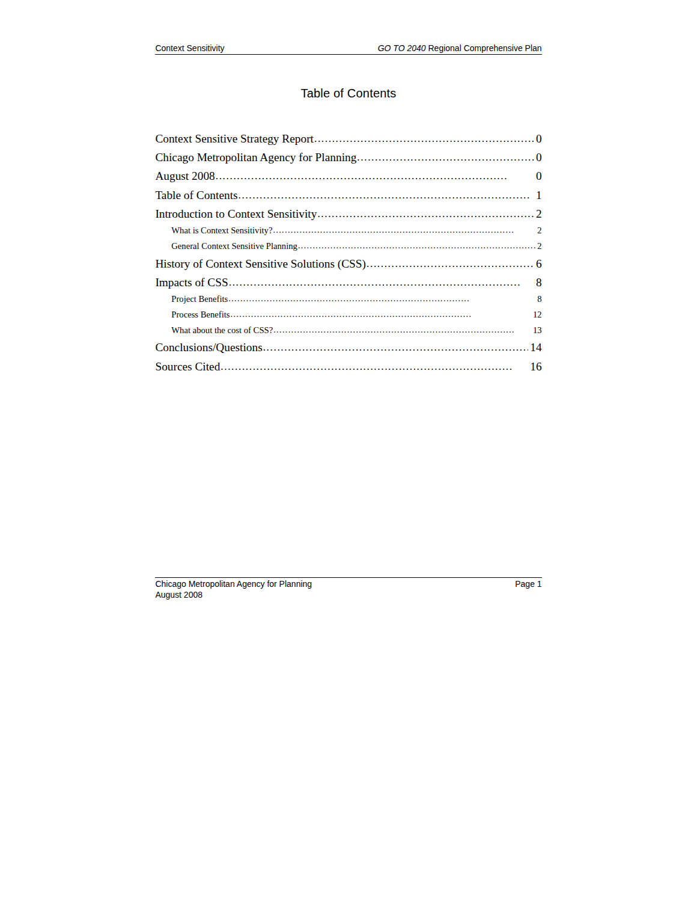Context Sensitivity
GO TO 2040 Regional Comprehensive Plan
Table of Contents
Context Sensitive Strategy Report .................................................................................. 0
Chicago Metropolitan Agency for Planning .................................................................................. 0
August 2008 .................................................................................. 0
Table of Contents .................................................................................. 1
Introduction to Context Sensitivity .................................................................................. 2
What is Context Sensitivity? .................................................................................. 2
General Context Sensitive Planning .................................................................................. 2
History of Context Sensitive Solutions (CSS) .................................................................................. 6
Impacts of CSS .................................................................................. 8
Project Benefits .................................................................................. 8
Process Benefits .................................................................................. 12
What about the cost of CSS? .................................................................................. 13
Conclusions/Questions .................................................................................. 14
Sources Cited .................................................................................. 16
Chicago Metropolitan Agency for Planning
August 2008
Page 1